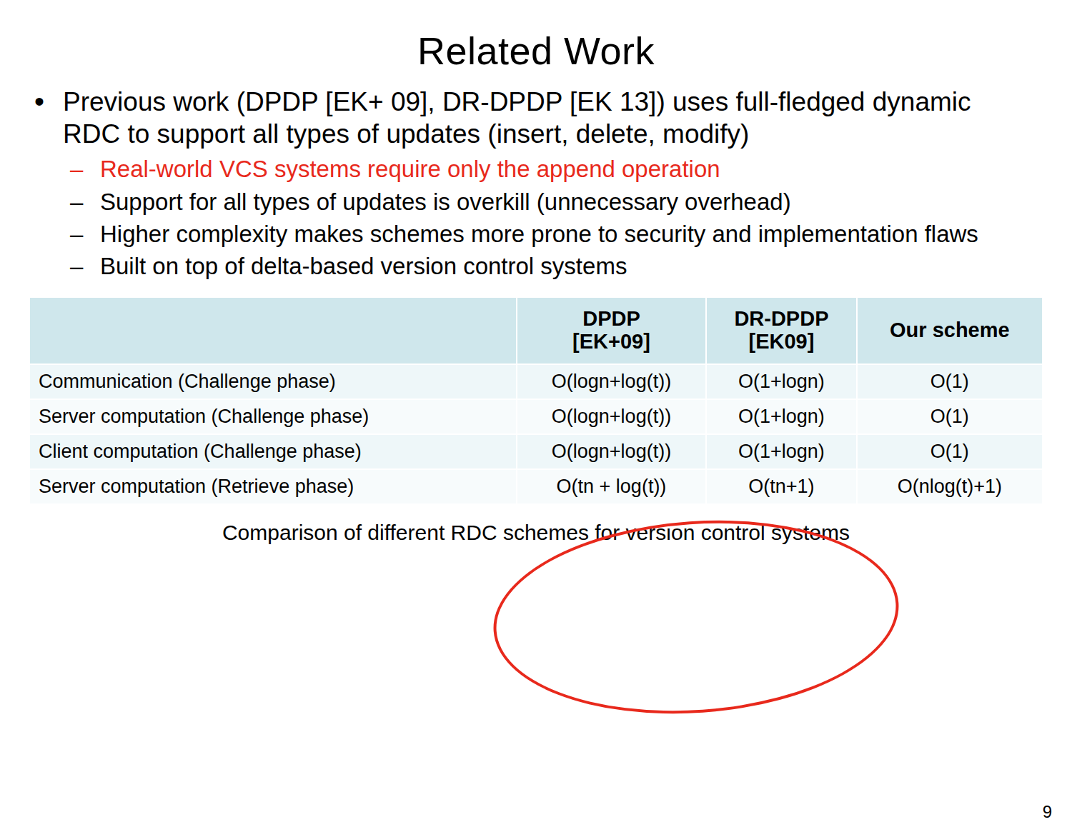Related Work
Previous work (DPDP [EK+ 09], DR-DPDP [EK 13]) uses full-fledged dynamic RDC to support all types of updates (insert, delete, modify)
Real-world VCS systems require only the append operation
Support for all types of updates is overkill (unnecessary overhead)
Higher complexity makes schemes more prone to security and implementation flaws
Built on top of delta-based version control systems
| | DPDP [EK+09] | DR-DPDP [EK09] | Our scheme |
| --- | --- | --- | --- |
| Communication (Challenge phase) | O(logn+log(t)) | O(1+logn) | O(1) |
| Server computation (Challenge phase) | O(logn+log(t)) | O(1+logn) | O(1) |
| Client computation (Challenge phase) | O(logn+log(t)) | O(1+logn) | O(1) |
| Server computation (Retrieve phase) | O(tn + log(t)) | O(tn+1) | O(nlog(t)+1) |
Comparison of different RDC schemes for version control systems
9